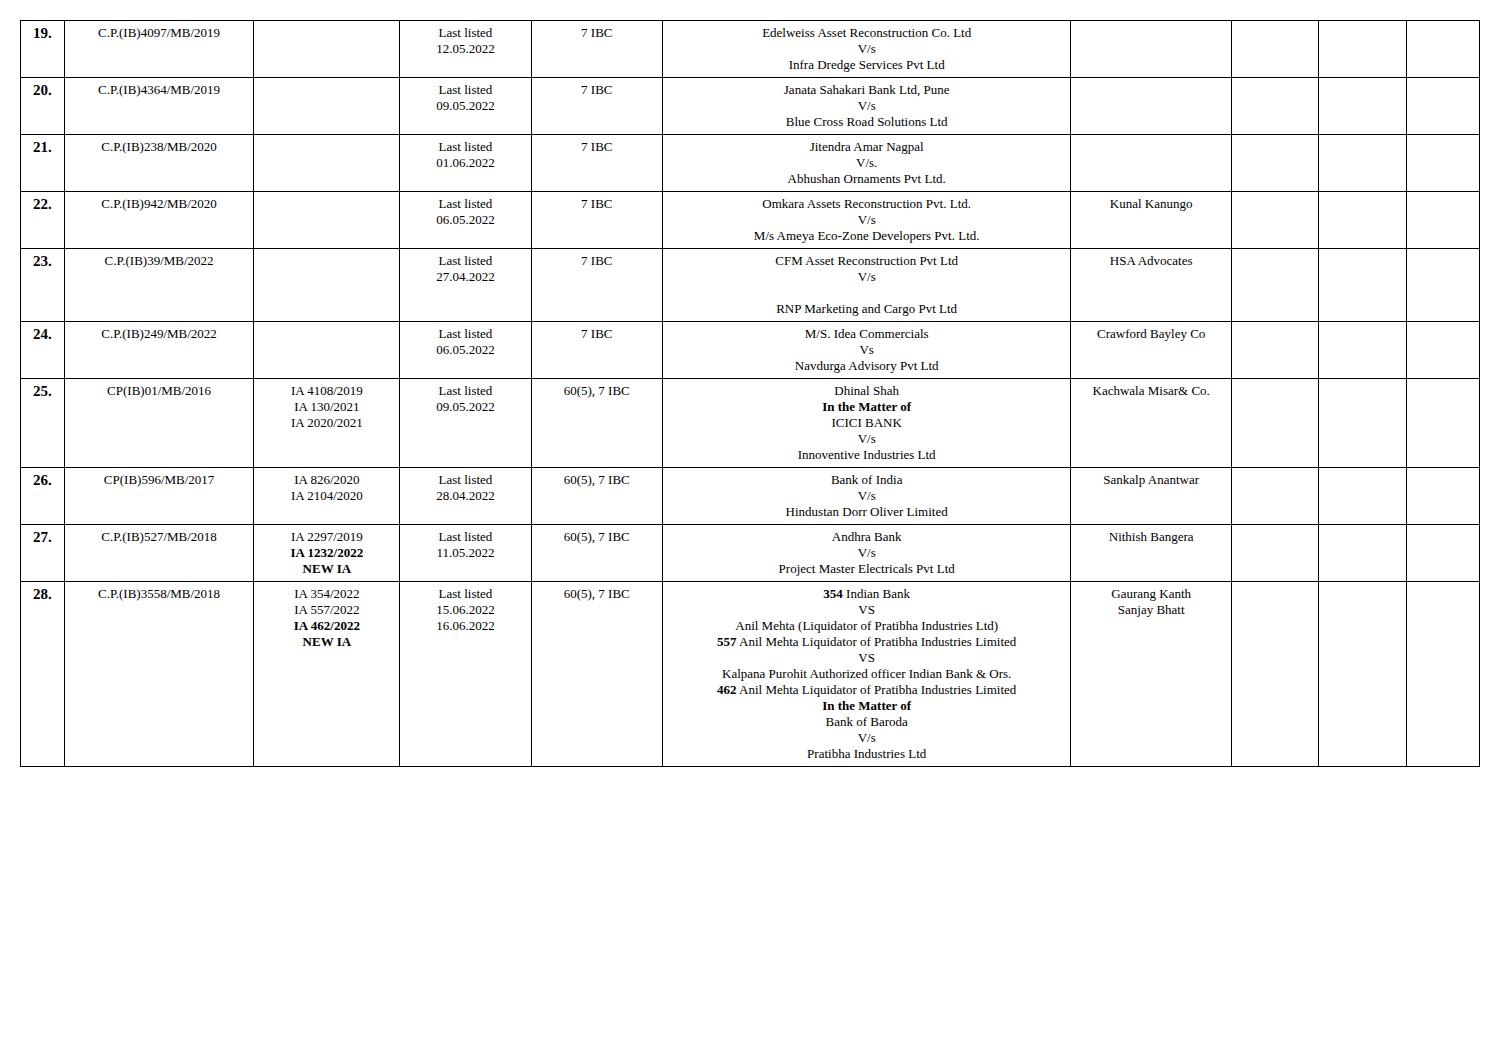| 19. | C.P.(IB)4097/MB/2019 | | Last listed 12.05.2022 | 7 IBC | Edelweiss Asset Reconstruction Co. Ltd V/s Infra Dredge Services Pvt Ltd | | | | |
| 20. | C.P.(IB)4364/MB/2019 | | Last listed 09.05.2022 | 7 IBC | Janata Sahakari Bank Ltd, Pune V/s Blue Cross Road Solutions Ltd | | | | |
| 21. | C.P.(IB)238/MB/2020 | | Last listed 01.06.2022 | 7 IBC | Jitendra Amar Nagpal V/s. Abhushan Ornaments Pvt Ltd. | | | | |
| 22. | C.P.(IB)942/MB/2020 | | Last listed 06.05.2022 | 7 IBC | Omkara Assets Reconstruction Pvt. Ltd. V/s M/s Ameya Eco-Zone Developers Pvt. Ltd. | Kunal Kanungo | | | |
| 23. | C.P.(IB)39/MB/2022 | | Last listed 27.04.2022 | 7 IBC | CFM Asset Reconstruction Pvt Ltd V/s RNP Marketing and Cargo Pvt Ltd | HSA Advocates | | | |
| 24. | C.P.(IB)249/MB/2022 | | Last listed 06.05.2022 | 7 IBC | M/S. Idea Commercials Vs Navdurga Advisory Pvt Ltd | Crawford Bayley Co | | | |
| 25. | CP(IB)01/MB/2016 | IA 4108/2019 IA 130/2021 IA 2020/2021 | Last listed 09.05.2022 | 60(5), 7 IBC | Dhinal Shah In the Matter of ICICI BANK V/s Innoventive Industries Ltd | Kachwala Misar& Co. | | | |
| 26. | CP(IB)596/MB/2017 | IA 826/2020 IA 2104/2020 | Last listed 28.04.2022 | 60(5), 7 IBC | Bank of India V/s Hindustan Dorr Oliver Limited | Sankalp Anantwar | | | |
| 27. | C.P.(IB)527/MB/2018 | IA 2297/2019 IA 1232/2022 NEW IA | Last listed 11.05.2022 | 60(5), 7 IBC | Andhra Bank V/s Project Master Electricals Pvt Ltd | Nithish Bangera | | | |
| 28. | C.P.(IB)3558/MB/2018 | IA 354/2022 IA 557/2022 IA 462/2022 NEW IA | Last listed 15.06.2022 16.06.2022 | 60(5), 7 IBC | 354 Indian Bank VS Anil Mehta (Liquidator of Pratibha Industries Ltd) 557 Anil Mehta Liquidator of Pratibha Industries Limited VS Kalpana Purohit Authorized officer Indian Bank & Ors. 462 Anil Mehta Liquidator of Pratibha Industries Limited In the Matter of Bank of Baroda V/s Pratibha Industries Ltd | Gaurang Kanth Sanjay Bhatt | | | |